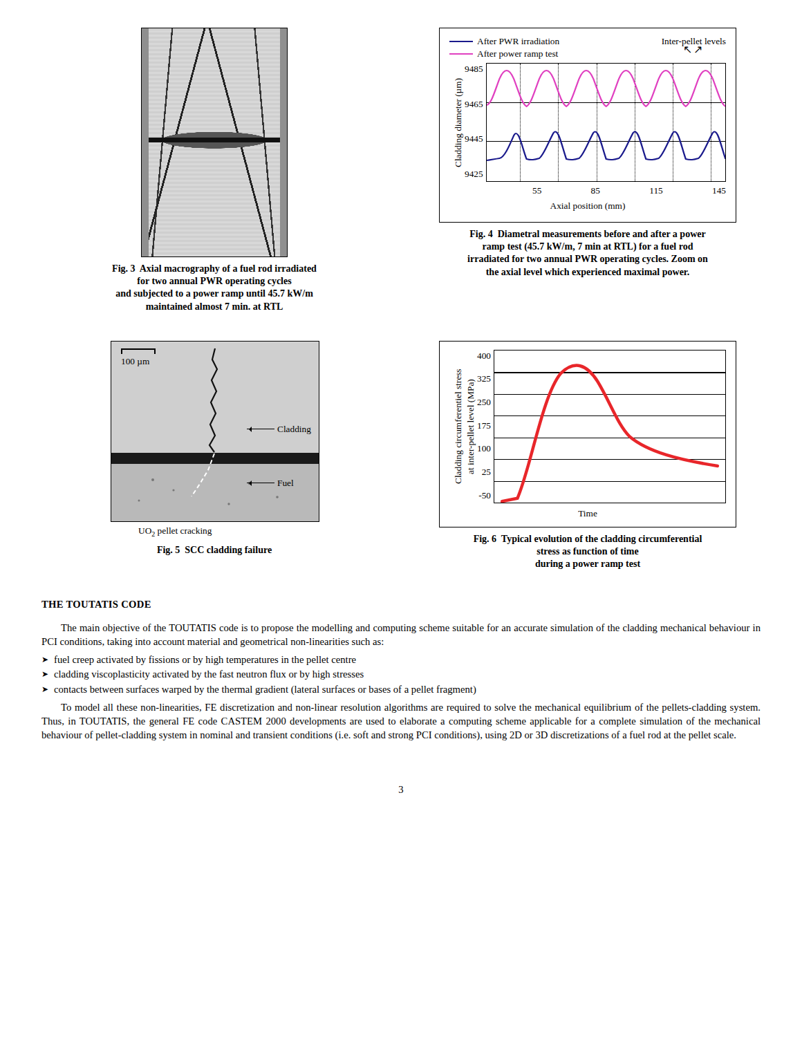Fig. 3 Axial macrography of a fuel rod irradiated
for two annual PWR operating cycles
and subjected to a power ramp until 45.7 kW/m
maintained almost 7 min. at RTL
After PWR irradiation
After power ramp test
Inter-pellet levels ↖↗
Cladding diameter (µm)
9485 9465 9445 9425
5585115145
Axial position (mm)
Fig. 4 Diametral measurements before and after a power
ramp test (45.7 kW/m, 7 min at RTL) for a fuel rod
irradiated for two annual PWR operating cycles. Zoom on
the axial level which experienced maximal power.
100 µm
Cladding
Fuel
UO2 pellet cracking
Fig. 5 SCC cladding failure
Cladding circumferentiel stress
at inter-pellet level (MPa)
400 325 250 175 100 25 -50
Time
Fig. 6 Typical evolution of the cladding circumferential
stress as function of time
during a power ramp test
THE TOUTATIS CODE
The main objective of the TOUTATIS code is to propose the modelling and computing scheme suitable for an accurate simulation of the cladding mechanical behaviour in PCI conditions, taking into account material and geometrical non-linearities such as:
fuel creep activated by fissions or by high temperatures in the pellet centre
cladding viscoplasticity activated by the fast neutron flux or by high stresses
contacts between surfaces warped by the thermal gradient (lateral surfaces or bases of a pellet fragment)
To model all these non-linearities, FE discretization and non-linear resolution algorithms are required to solve the mechanical equilibrium of the pellets-cladding system. Thus, in TOUTATIS, the general FE code CASTEM 2000 developments are used to elaborate a computing scheme applicable for a complete simulation of the mechanical behaviour of pellet-cladding system in nominal and transient conditions (i.e. soft and strong PCI conditions), using 2D or 3D discretizations of a fuel rod at the pellet scale.
3